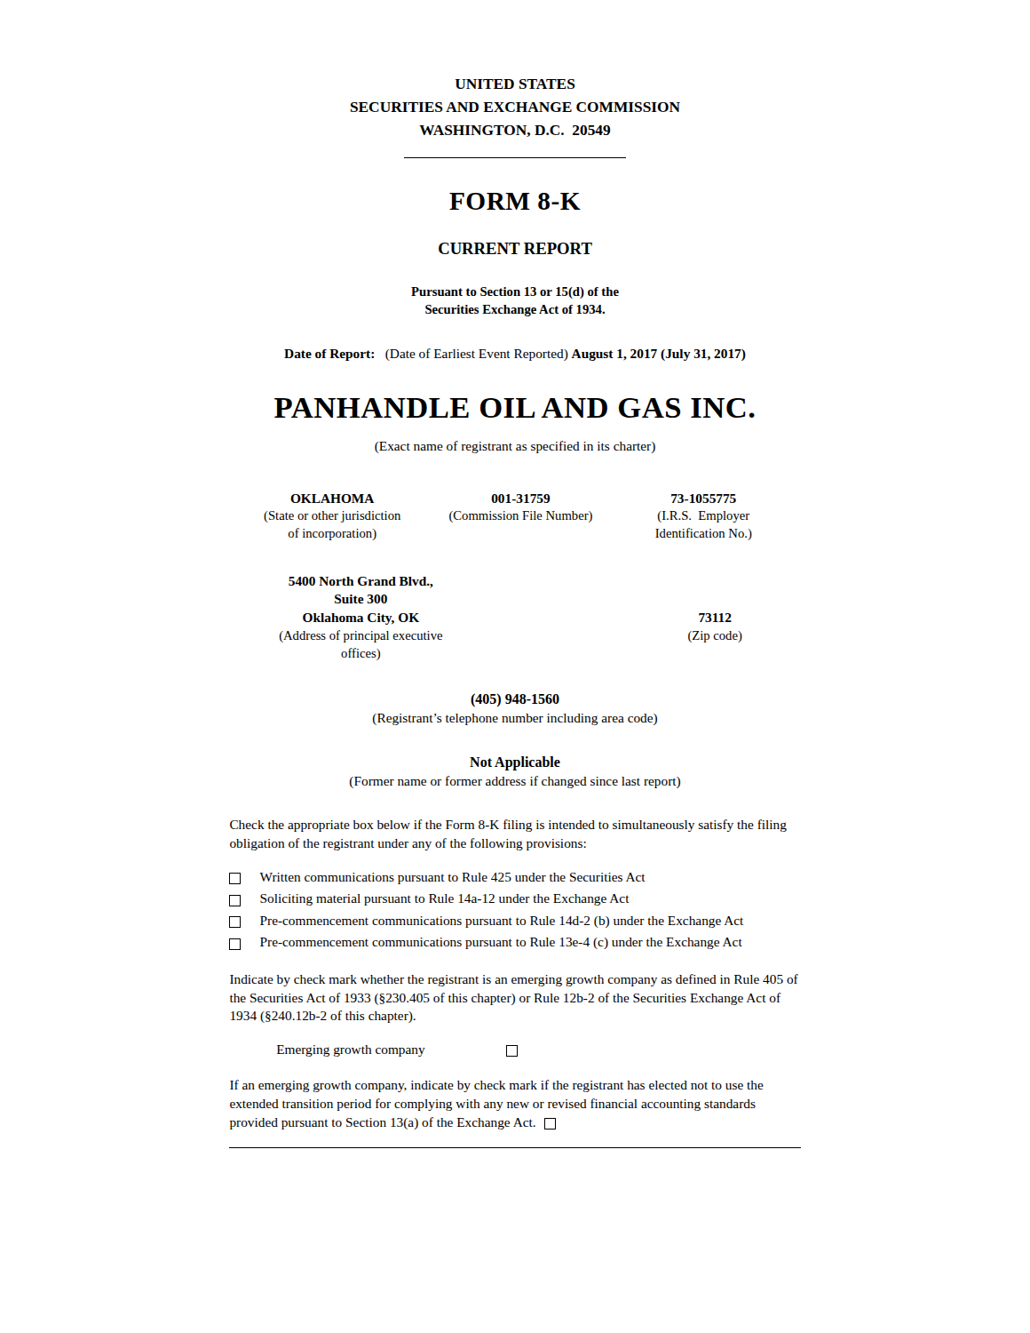UNITED STATES
SECURITIES AND EXCHANGE COMMISSION
WASHINGTON, D.C. 20549
FORM 8-K
CURRENT REPORT
Pursuant to Section 13 or 15(d) of the
Securities Exchange Act of 1934.
Date of Report: (Date of Earliest Event Reported) August 1, 2017 (July 31, 2017)
PANHANDLE OIL AND GAS INC.
(Exact name of registrant as specified in its charter)
| OKLAHOMA | 001-31759 | 73-1055775 |
| (State or other jurisdiction | (Commission File Number) | (I.R.S. Employer |
| of incorporation) | | Identification No.) |
| 5400 North Grand Blvd., | | |
| Suite 300 | | |
| Oklahoma City, OK | | 73112 |
| (Address of principal executive | | (Zip code) |
| offices) | | |
(405) 948-1560
(Registrant’s telephone number including area code)
Not Applicable
(Former name or former address if changed since last report)
Check the appropriate box below if the Form 8-K filing is intended to simultaneously satisfy the filing obligation of the registrant under any of the following provisions:
Written communications pursuant to Rule 425 under the Securities Act
Soliciting material pursuant to Rule 14a-12 under the Exchange Act
Pre-commencement communications pursuant to Rule 14d-2 (b) under the Exchange Act
Pre-commencement communications pursuant to Rule 13e-4 (c) under the Exchange Act
Indicate by check mark whether the registrant is an emerging growth company as defined in Rule 405 of the Securities Act of 1933 (§230.405 of this chapter) or Rule 12b-2 of the Securities Exchange Act of 1934 (§240.12b-2 of this chapter).
Emerging growth company
If an emerging growth company, indicate by check mark if the registrant has elected not to use the extended transition period for complying with any new or revised financial accounting standards provided pursuant to Section 13(a) of the Exchange Act.